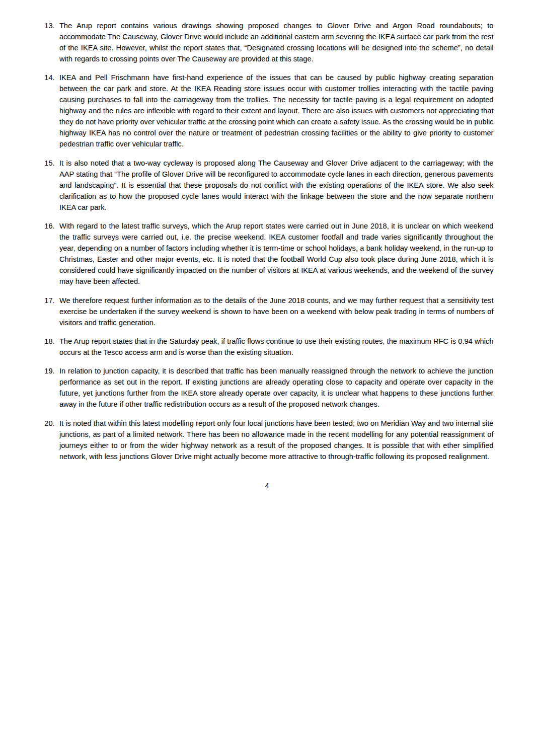The Arup report contains various drawings showing proposed changes to Glover Drive and Argon Road roundabouts; to accommodate The Causeway, Glover Drive would include an additional eastern arm severing the IKEA surface car park from the rest of the IKEA site. However, whilst the report states that, “Designated crossing locations will be designed into the scheme”, no detail with regards to crossing points over The Causeway are provided at this stage.
IKEA and Pell Frischmann have first-hand experience of the issues that can be caused by public highway creating separation between the car park and store. At the IKEA Reading store issues occur with customer trollies interacting with the tactile paving causing purchases to fall into the carriageway from the trollies. The necessity for tactile paving is a legal requirement on adopted highway and the rules are inflexible with regard to their extent and layout. There are also issues with customers not appreciating that they do not have priority over vehicular traffic at the crossing point which can create a safety issue. As the crossing would be in public highway IKEA has no control over the nature or treatment of pedestrian crossing facilities or the ability to give priority to customer pedestrian traffic over vehicular traffic.
It is also noted that a two-way cycleway is proposed along The Causeway and Glover Drive adjacent to the carriageway; with the AAP stating that “The profile of Glover Drive will be reconfigured to accommodate cycle lanes in each direction, generous pavements and landscaping”. It is essential that these proposals do not conflict with the existing operations of the IKEA store. We also seek clarification as to how the proposed cycle lanes would interact with the linkage between the store and the now separate northern IKEA car park.
With regard to the latest traffic surveys, which the Arup report states were carried out in June 2018, it is unclear on which weekend the traffic surveys were carried out, i.e. the precise weekend. IKEA customer footfall and trade varies significantly throughout the year, depending on a number of factors including whether it is term-time or school holidays, a bank holiday weekend, in the run-up to Christmas, Easter and other major events, etc. It is noted that the football World Cup also took place during June 2018, which it is considered could have significantly impacted on the number of visitors at IKEA at various weekends, and the weekend of the survey may have been affected.
We therefore request further information as to the details of the June 2018 counts, and we may further request that a sensitivity test exercise be undertaken if the survey weekend is shown to have been on a weekend with below peak trading in terms of numbers of visitors and traffic generation.
The Arup report states that in the Saturday peak, if traffic flows continue to use their existing routes, the maximum RFC is 0.94 which occurs at the Tesco access arm and is worse than the existing situation.
In relation to junction capacity, it is described that traffic has been manually reassigned through the network to achieve the junction performance as set out in the report. If existing junctions are already operating close to capacity and operate over capacity in the future, yet junctions further from the IKEA store already operate over capacity, it is unclear what happens to these junctions further away in the future if other traffic redistribution occurs as a result of the proposed network changes.
It is noted that within this latest modelling report only four local junctions have been tested; two on Meridian Way and two internal site junctions, as part of a limited network. There has been no allowance made in the recent modelling for any potential reassignment of journeys either to or from the wider highway network as a result of the proposed changes. It is possible that with ether simplified network, with less junctions Glover Drive might actually become more attractive to through-traffic following its proposed realignment.
4